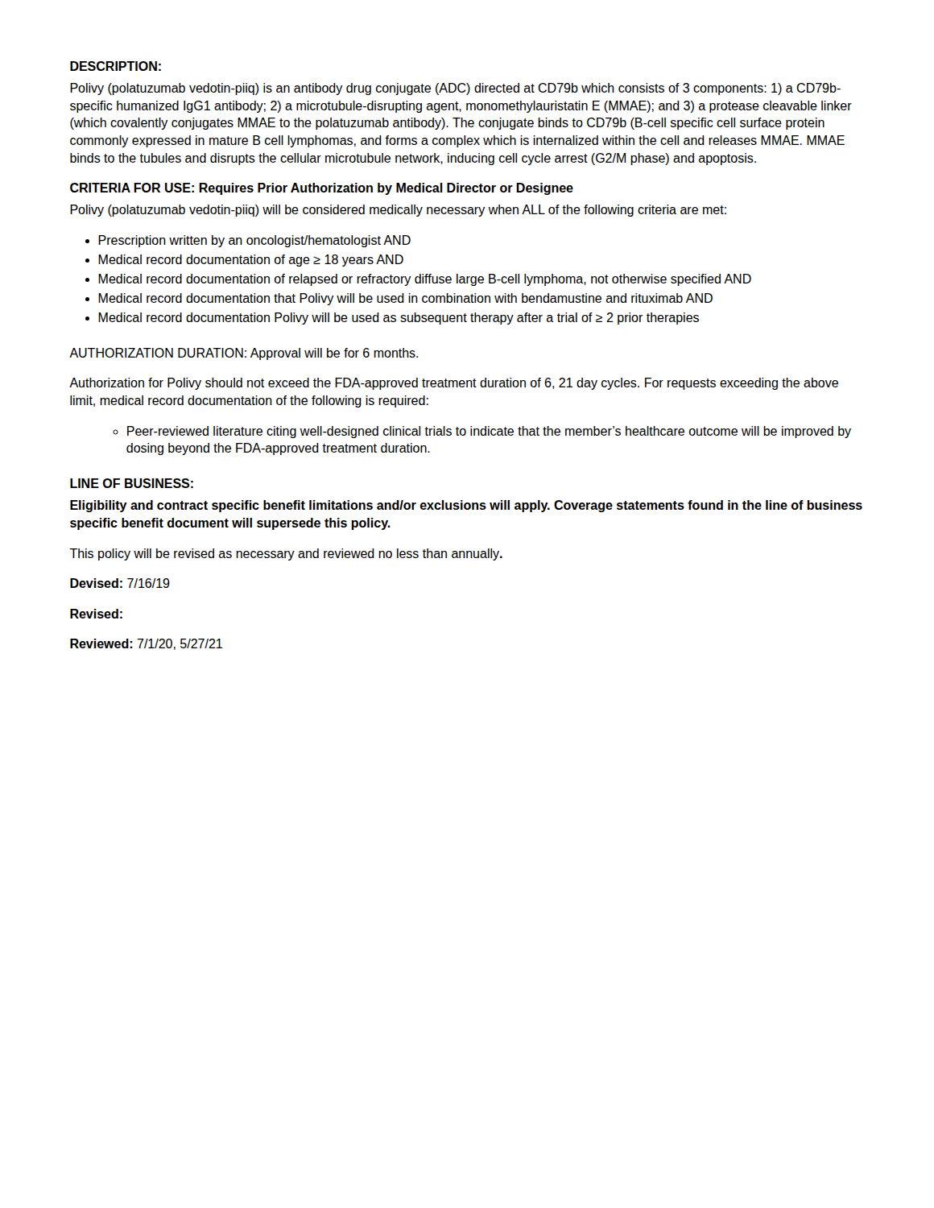DESCRIPTION:
Polivy (polatuzumab vedotin-piiq) is an antibody drug conjugate (ADC) directed at CD79b which consists of 3 components: 1) a CD79b-specific humanized IgG1 antibody; 2) a microtubule-disrupting agent, monomethylauristatin E (MMAE); and 3) a protease cleavable linker (which covalently conjugates MMAE to the polatuzumab antibody). The conjugate binds to CD79b (B-cell specific cell surface protein commonly expressed in mature B cell lymphomas, and forms a complex which is internalized within the cell and releases MMAE. MMAE binds to the tubules and disrupts the cellular microtubule network, inducing cell cycle arrest (G2/M phase) and apoptosis.
CRITERIA FOR USE: Requires Prior Authorization by Medical Director or Designee
Polivy (polatuzumab vedotin-piiq) will be considered medically necessary when ALL of the following criteria are met:
Prescription written by an oncologist/hematologist AND
Medical record documentation of age ≥ 18 years AND
Medical record documentation of relapsed or refractory diffuse large B-cell lymphoma, not otherwise specified AND
Medical record documentation that Polivy will be used in combination with bendamustine and rituximab AND
Medical record documentation Polivy will be used as subsequent therapy after a trial of ≥ 2 prior therapies
AUTHORIZATION DURATION: Approval will be for 6 months.
Authorization for Polivy should not exceed the FDA-approved treatment duration of 6, 21 day cycles. For requests exceeding the above limit, medical record documentation of the following is required:
Peer-reviewed literature citing well-designed clinical trials to indicate that the member’s healthcare outcome will be improved by dosing beyond the FDA-approved treatment duration.
LINE OF BUSINESS:
Eligibility and contract specific benefit limitations and/or exclusions will apply. Coverage statements found in the line of business specific benefit document will supersede this policy.
This policy will be revised as necessary and reviewed no less than annually.
Devised: 7/16/19
Revised:
Reviewed: 7/1/20, 5/27/21